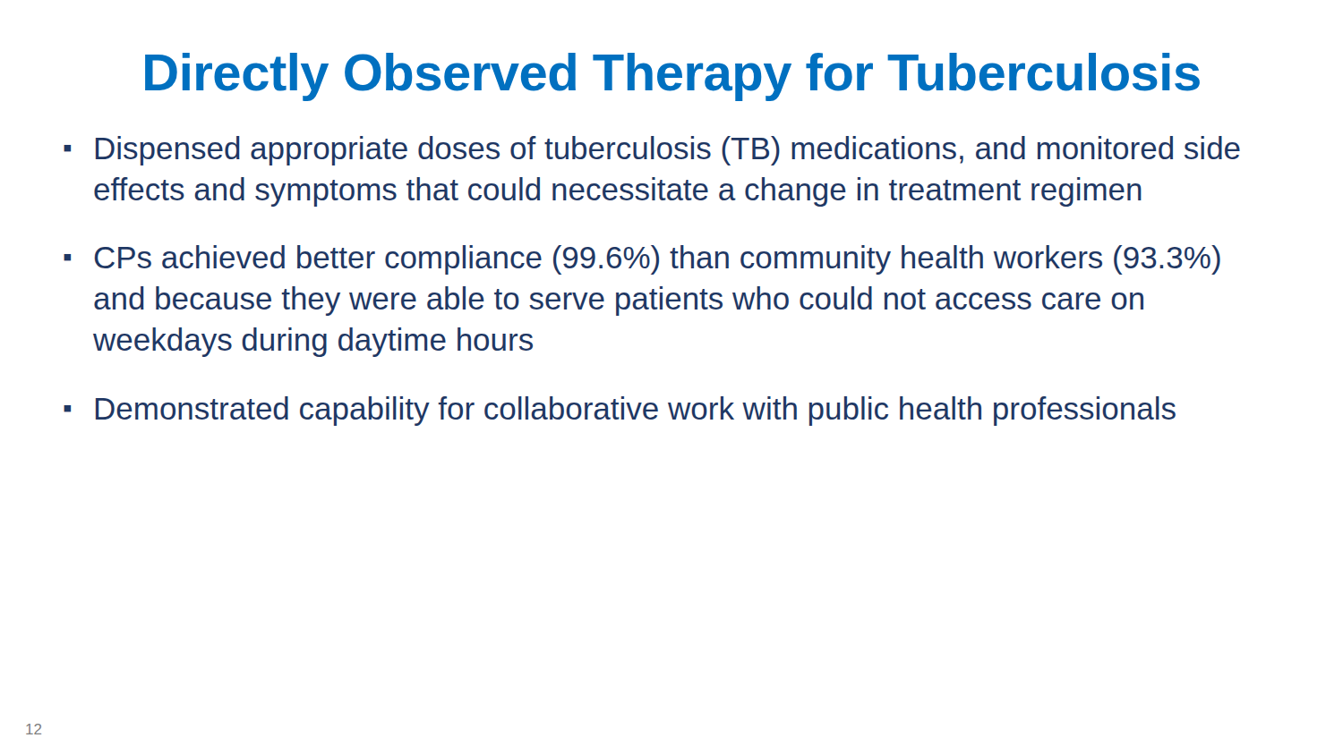Directly Observed Therapy for Tuberculosis
Dispensed appropriate doses of tuberculosis (TB) medications, and monitored side effects and symptoms that could necessitate a change in treatment regimen
CPs achieved better compliance (99.6%) than community health workers (93.3%) and because they were able to serve patients who could not access care on weekdays during daytime hours
Demonstrated capability for collaborative work with public health professionals
12